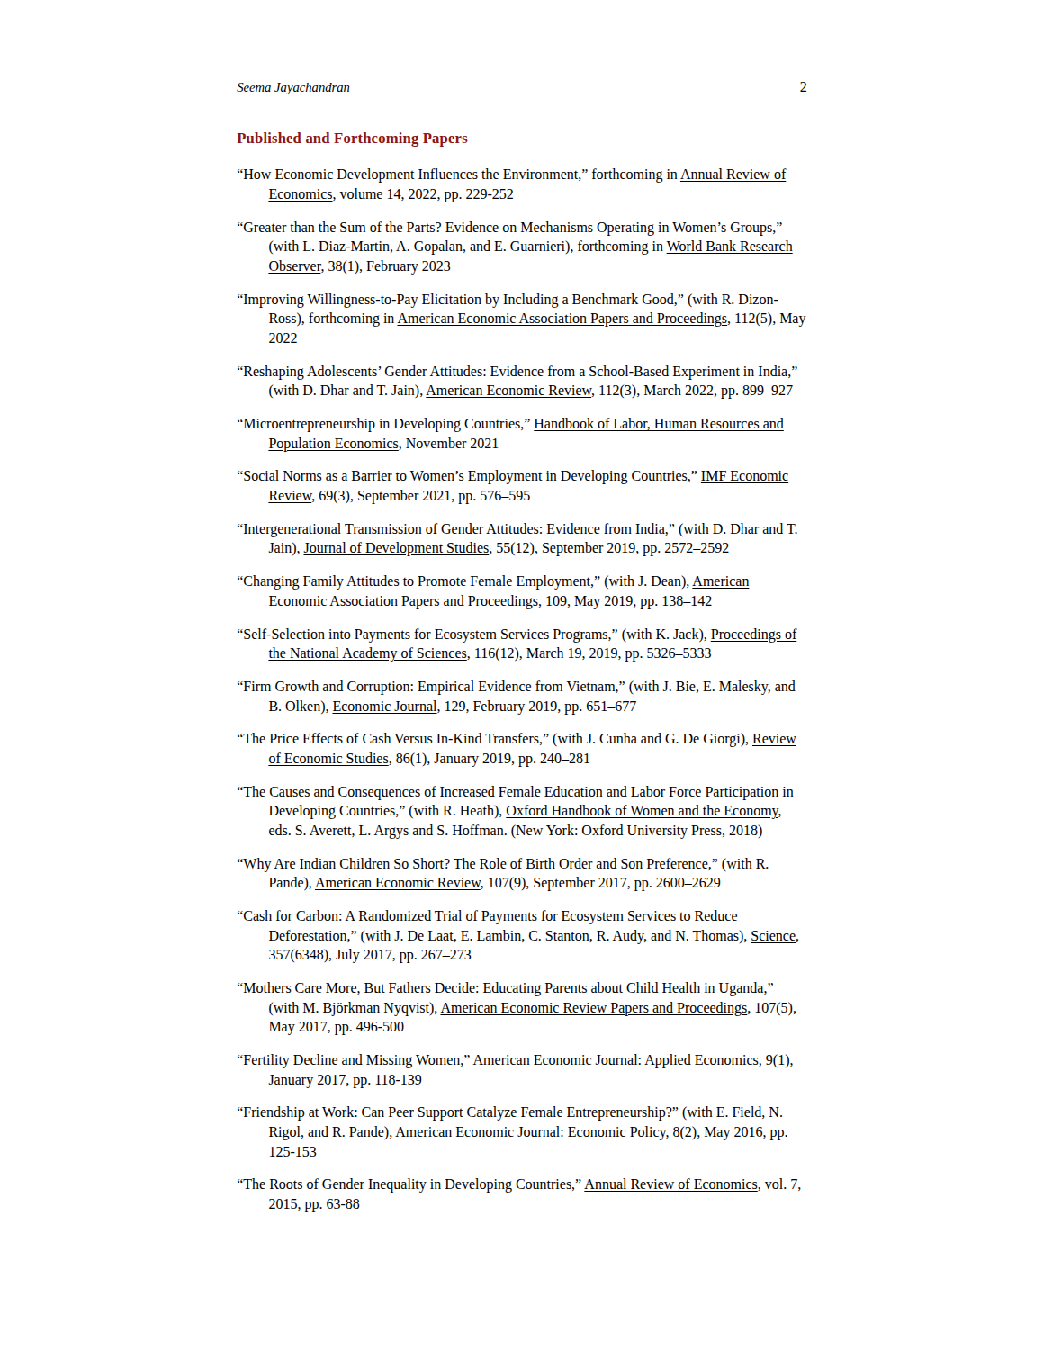Seema Jayachandran 2
Published and Forthcoming Papers
“How Economic Development Influences the Environment,” forthcoming in Annual Review of Economics, volume 14, 2022, pp. 229-252
“Greater than the Sum of the Parts? Evidence on Mechanisms Operating in Women’s Groups,” (with L. Diaz-Martin, A. Gopalan, and E. Guarnieri), forthcoming in World Bank Research Observer, 38(1), February 2023
“Improving Willingness-to-Pay Elicitation by Including a Benchmark Good,” (with R. Dizon-Ross), forthcoming in American Economic Association Papers and Proceedings, 112(5), May 2022
“Reshaping Adolescents’ Gender Attitudes: Evidence from a School-Based Experiment in India,” (with D. Dhar and T. Jain), American Economic Review, 112(3), March 2022, pp. 899–927
“Microentrepreneurship in Developing Countries,” Handbook of Labor, Human Resources and Population Economics, November 2021
“Social Norms as a Barrier to Women’s Employment in Developing Countries,” IMF Economic Review, 69(3), September 2021, pp. 576–595
“Intergenerational Transmission of Gender Attitudes: Evidence from India,” (with D. Dhar and T. Jain), Journal of Development Studies, 55(12), September 2019, pp. 2572–2592
“Changing Family Attitudes to Promote Female Employment,” (with J. Dean), American Economic Association Papers and Proceedings, 109, May 2019, pp. 138–142
“Self-Selection into Payments for Ecosystem Services Programs,” (with K. Jack), Proceedings of the National Academy of Sciences, 116(12), March 19, 2019, pp. 5326–5333
“Firm Growth and Corruption: Empirical Evidence from Vietnam,” (with J. Bie, E. Malesky, and B. Olken), Economic Journal, 129, February 2019, pp. 651–677
“The Price Effects of Cash Versus In-Kind Transfers,” (with J. Cunha and G. De Giorgi), Review of Economic Studies, 86(1), January 2019, pp. 240–281
“The Causes and Consequences of Increased Female Education and Labor Force Participation in Developing Countries,” (with R. Heath), Oxford Handbook of Women and the Economy, eds. S. Averett, L. Argys and S. Hoffman. (New York: Oxford University Press, 2018)
“Why Are Indian Children So Short? The Role of Birth Order and Son Preference,” (with R. Pande), American Economic Review, 107(9), September 2017, pp. 2600–2629
“Cash for Carbon: A Randomized Trial of Payments for Ecosystem Services to Reduce Deforestation,” (with J. De Laat, E. Lambin, C. Stanton, R. Audy, and N. Thomas), Science, 357(6348), July 2017, pp. 267–273
“Mothers Care More, But Fathers Decide: Educating Parents about Child Health in Uganda,” (with M. Björkman Nyqvist), American Economic Review Papers and Proceedings, 107(5), May 2017, pp. 496-500
“Fertility Decline and Missing Women,” American Economic Journal: Applied Economics, 9(1), January 2017, pp. 118-139
“Friendship at Work: Can Peer Support Catalyze Female Entrepreneurship?” (with E. Field, N. Rigol, and R. Pande), American Economic Journal: Economic Policy, 8(2), May 2016, pp. 125-153
“The Roots of Gender Inequality in Developing Countries,” Annual Review of Economics, vol. 7, 2015, pp. 63-88